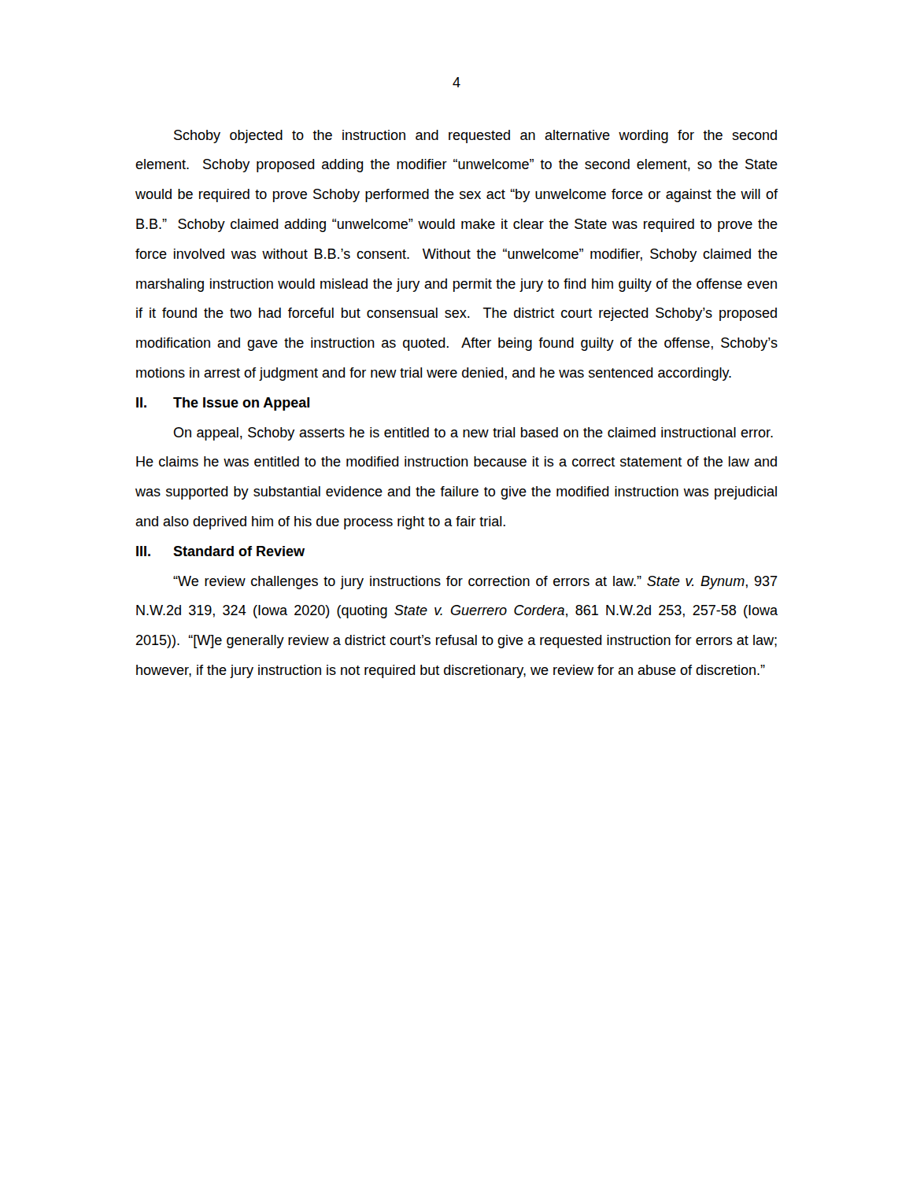4
Schoby objected to the instruction and requested an alternative wording for the second element. Schoby proposed adding the modifier “unwelcome” to the second element, so the State would be required to prove Schoby performed the sex act “by unwelcome force or against the will of B.B.” Schoby claimed adding “unwelcome” would make it clear the State was required to prove the force involved was without B.B.’s consent. Without the “unwelcome” modifier, Schoby claimed the marshaling instruction would mislead the jury and permit the jury to find him guilty of the offense even if it found the two had forceful but consensual sex. The district court rejected Schoby’s proposed modification and gave the instruction as quoted. After being found guilty of the offense, Schoby’s motions in arrest of judgment and for new trial were denied, and he was sentenced accordingly.
II. The Issue on Appeal
On appeal, Schoby asserts he is entitled to a new trial based on the claimed instructional error. He claims he was entitled to the modified instruction because it is a correct statement of the law and was supported by substantial evidence and the failure to give the modified instruction was prejudicial and also deprived him of his due process right to a fair trial.
III. Standard of Review
“We review challenges to jury instructions for correction of errors at law.” State v. Bynum, 937 N.W.2d 319, 324 (Iowa 2020) (quoting State v. Guerrero Cordera, 861 N.W.2d 253, 257-58 (Iowa 2015)). “[W]e generally review a district court’s refusal to give a requested instruction for errors at law; however, if the jury instruction is not required but discretionary, we review for an abuse of discretion.”